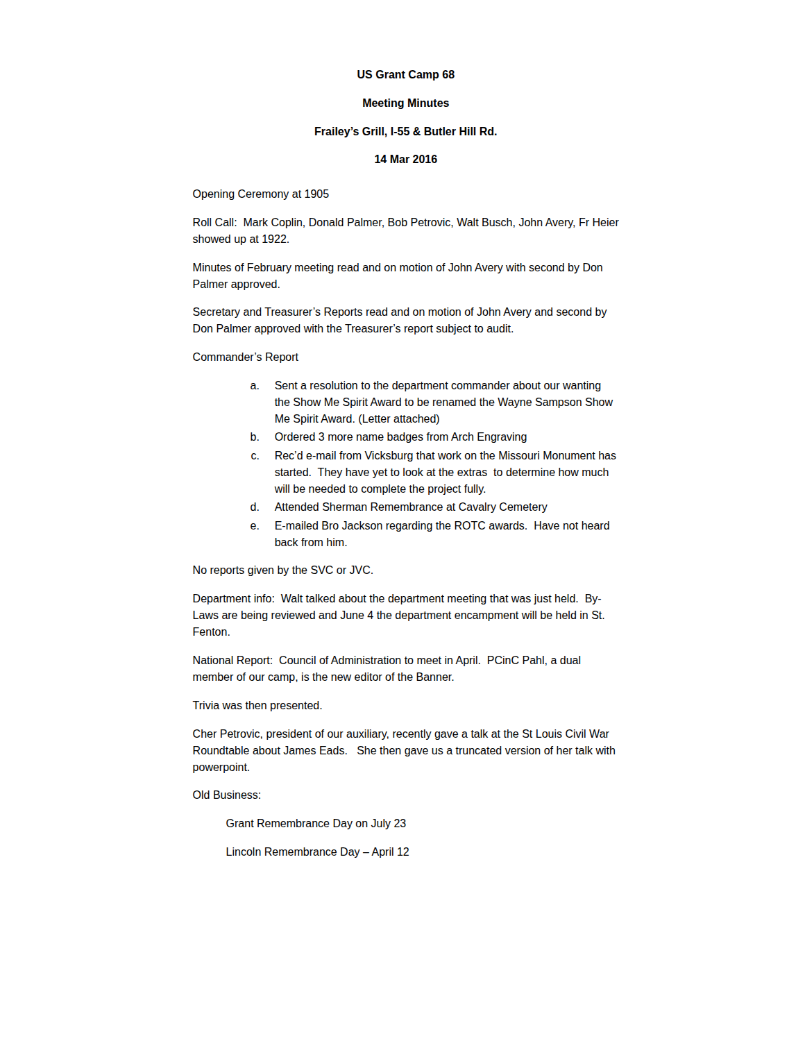US Grant Camp 68
Meeting Minutes
Frailey’s Grill, I-55 & Butler Hill Rd.
14 Mar 2016
Opening Ceremony at 1905
Roll Call: Mark Coplin, Donald Palmer, Bob Petrovic, Walt Busch, John Avery, Fr Heier showed up at 1922.
Minutes of February meeting read and on motion of John Avery with second by Don Palmer approved.
Secretary and Treasurer’s Reports read and on motion of John Avery and second by Don Palmer approved with the Treasurer’s report subject to audit.
Commander’s Report
Sent a resolution to the department commander about our wanting the Show Me Spirit Award to be renamed the Wayne Sampson Show Me Spirit Award. (Letter attached)
Ordered 3 more name badges from Arch Engraving
Rec’d e-mail from Vicksburg that work on the Missouri Monument has started. They have yet to look at the extras to determine how much will be needed to complete the project fully.
Attended Sherman Remembrance at Cavalry Cemetery
E-mailed Bro Jackson regarding the ROTC awards. Have not heard back from him.
No reports given by the SVC or JVC.
Department info: Walt talked about the department meeting that was just held. By-Laws are being reviewed and June 4 the department encampment will be held in St. Fenton.
National Report: Council of Administration to meet in April. PCinC Pahl, a dual member of our camp, is the new editor of the Banner.
Trivia was then presented.
Cher Petrovic, president of our auxiliary, recently gave a talk at the St Louis Civil War Roundtable about James Eads. She then gave us a truncated version of her talk with powerpoint.
Old Business:
Grant Remembrance Day on July 23
Lincoln Remembrance Day – April 12